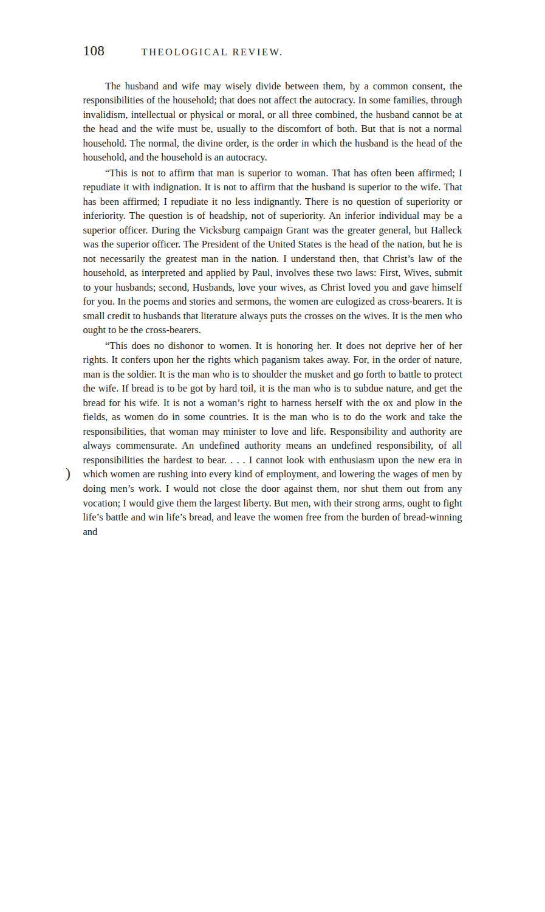108 Theological Review.
The husband and wife may wisely divide between them, by a common consent, the responsibilities of the household; that does not affect the autocracy. In some families, through invalidism, intellectual or physical or moral, or all three combined, the husband cannot be at the head and the wife must be, usually to the discomfort of both. But that is not a normal household. The normal, the divine order, is the order in which the husband is the head of the household, and the household is an autocracy.
“This is not to affirm that man is superior to woman. That has often been affirmed; I repudiate it with indignation. It is not to affirm that the husband is superior to the wife. That has been affirmed; I repudiate it no less indignantly. There is no question of superiority or inferiority. The question is of headship, not of superiority. An inferior individual may be a superior officer. During the Vicksburg campaign Grant was the greater general, but Halleck was the superior officer. The President of the United States is the head of the nation, but he is not necessarily the greatest man in the nation. I understand then, that Christ’s law of the household, as interpreted and applied by Paul, involves these two laws: First, Wives, submit to your husbands; second, Husbands, love your wives, as Christ loved you and gave himself for you. In the poems and stories and sermons, the women are eulogized as cross-bearers. It is small credit to husbands that literature always puts the crosses on the wives. It is the men who ought to be the cross-bearers.
“This does no dishonor to women. It is honoring her. It does not deprive her of her rights. It confers upon her the rights which paganism takes away. For, in the order of nature, man is the soldier. It is the man who is to shoulder the musket and go forth to battle to protect the wife. If bread is to be got by hard toil, it is the man who is to subdue nature, and get the bread for his wife. It is not a woman’s right to harness herself with the ox and plow in the fields, as women do in some countries. It is the man who is to do the work and take the responsibilities, that woman may minister to love and life. Responsibility and authority are always commensurate. An undefined authority means an undefined responsibility, of all responsibilities the hardest to bear. . . . I cannot look with enthusiasm upon the new era in which women are rushing into every kind of employment, and lowering the wages of men by doing men’s work. I would not close the door against them, nor shut them out from any vocation; I would give them the largest liberty. But men, with their strong arms, ought to fight life’s battle and win life’s bread, and leave the women free from the burden of bread-winning and
)